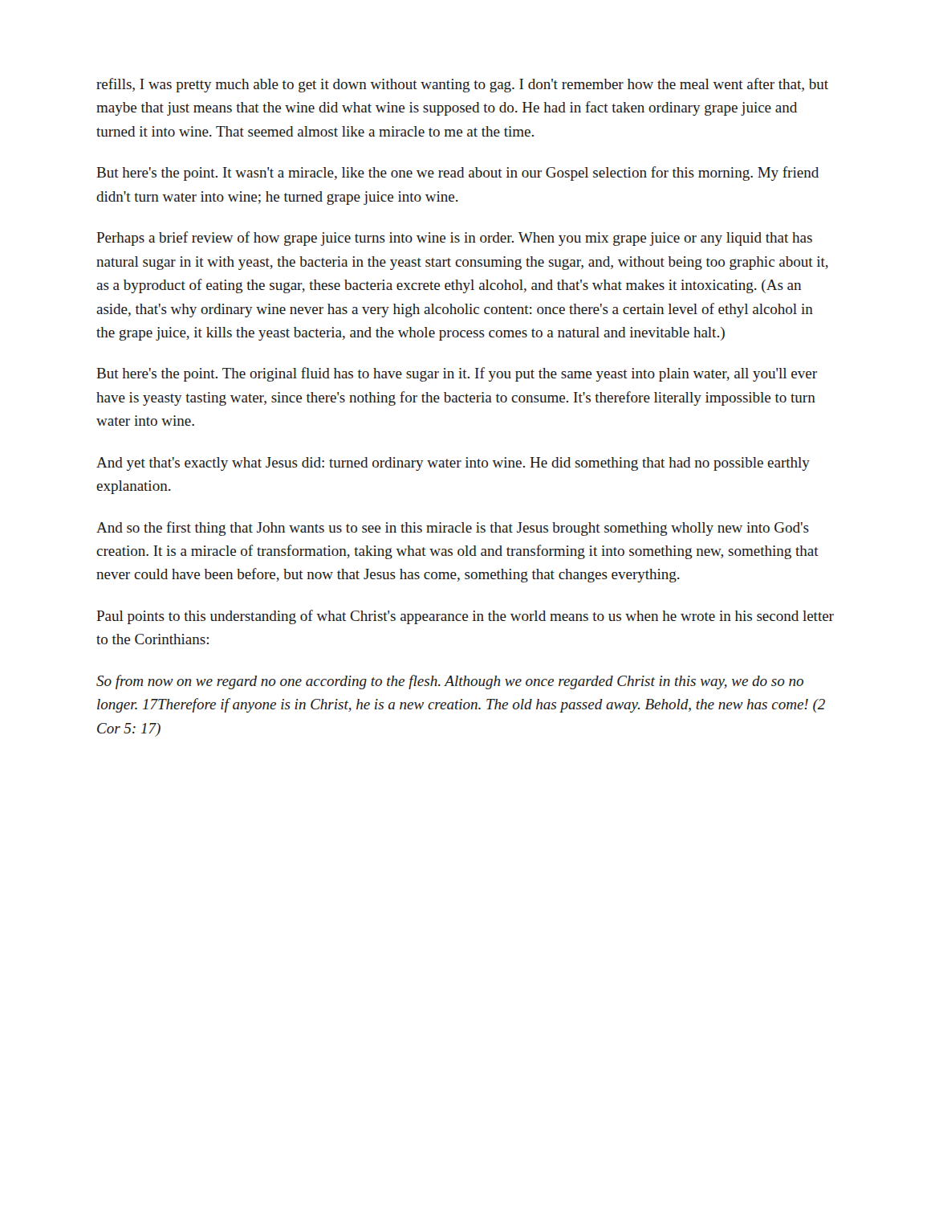refills, I was pretty much able to get it down without wanting to gag. I don't remember how the meal went after that, but maybe that just means that the wine did what wine is supposed to do. He had in fact taken ordinary grape juice and turned it into wine. That seemed almost like a miracle to me at the time.
But here's the point. It wasn't a miracle, like the one we read about in our Gospel selection for this morning. My friend didn't turn water into wine; he turned grape juice into wine.
Perhaps a brief review of how grape juice turns into wine is in order. When you mix grape juice or any liquid that has natural sugar in it with yeast, the bacteria in the yeast start consuming the sugar, and, without being too graphic about it, as a byproduct of eating the sugar, these bacteria excrete ethyl alcohol, and that's what makes it intoxicating. (As an aside, that's why ordinary wine never has a very high alcoholic content: once there's a certain level of ethyl alcohol in the grape juice, it kills the yeast bacteria, and the whole process comes to a natural and inevitable halt.)
But here's the point. The original fluid has to have sugar in it. If you put the same yeast into plain water, all you'll ever have is yeasty tasting water, since there's nothing for the bacteria to consume. It's therefore literally impossible to turn water into wine.
And yet that's exactly what Jesus did: turned ordinary water into wine. He did something that had no possible earthly explanation.
And so the first thing that John wants us to see in this miracle is that Jesus brought something wholly new into God's creation. It is a miracle of transformation, taking what was old and transforming it into something new, something that never could have been before, but now that Jesus has come, something that changes everything.
Paul points to this understanding of what Christ's appearance in the world means to us when he wrote in his second letter to the Corinthians:
So from now on we regard no one according to the flesh. Although we once regarded Christ in this way, we do so no longer. 17Therefore if anyone is in Christ, he is a new creation. The old has passed away. Behold, the new has come! (2 Cor 5: 17)